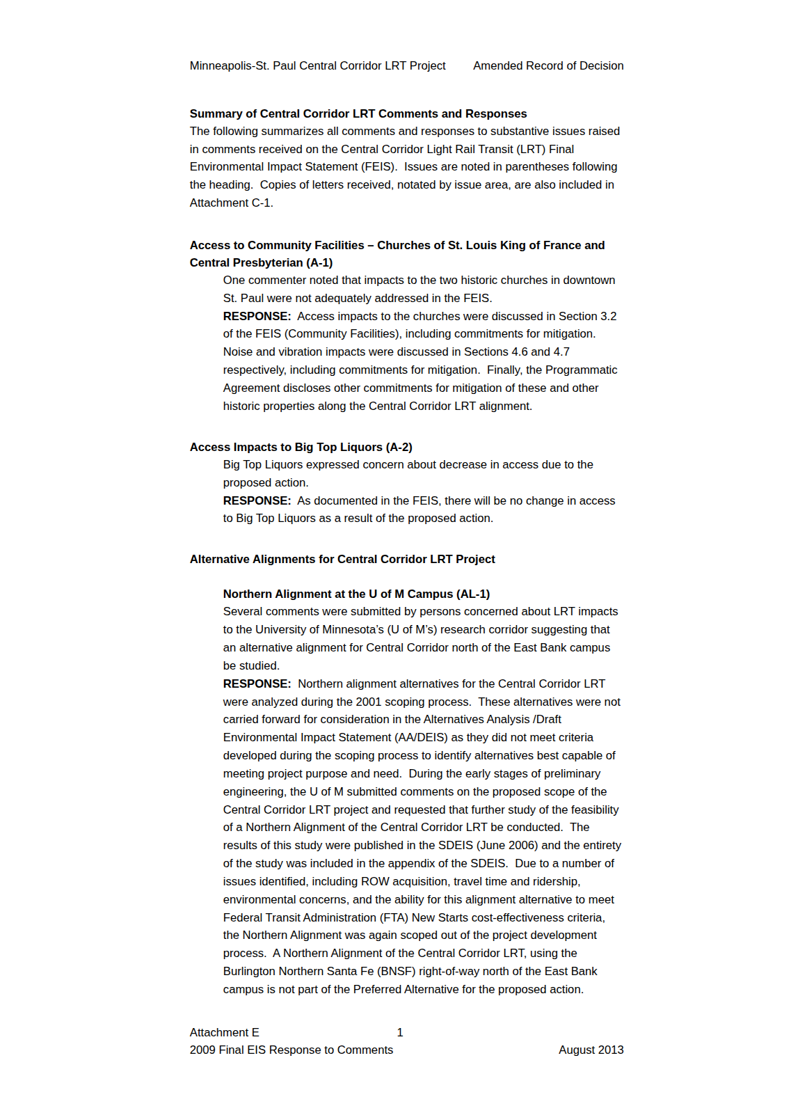Minneapolis-St. Paul Central Corridor LRT Project
Amended Record of Decision
Summary of Central Corridor LRT Comments and Responses
The following summarizes all comments and responses to substantive issues raised in comments received on the Central Corridor Light Rail Transit (LRT) Final Environmental Impact Statement (FEIS). Issues are noted in parentheses following the heading. Copies of letters received, notated by issue area, are also included in Attachment C-1.
Access to Community Facilities – Churches of St. Louis King of France and Central Presbyterian (A-1)
One commenter noted that impacts to the two historic churches in downtown St. Paul were not adequately addressed in the FEIS.
RESPONSE: Access impacts to the churches were discussed in Section 3.2 of the FEIS (Community Facilities), including commitments for mitigation. Noise and vibration impacts were discussed in Sections 4.6 and 4.7 respectively, including commitments for mitigation. Finally, the Programmatic Agreement discloses other commitments for mitigation of these and other historic properties along the Central Corridor LRT alignment.
Access Impacts to Big Top Liquors (A-2)
Big Top Liquors expressed concern about decrease in access due to the proposed action.
RESPONSE: As documented in the FEIS, there will be no change in access to Big Top Liquors as a result of the proposed action.
Alternative Alignments for Central Corridor LRT Project
Northern Alignment at the U of M Campus (AL-1)
Several comments were submitted by persons concerned about LRT impacts to the University of Minnesota’s (U of M’s) research corridor suggesting that an alternative alignment for Central Corridor north of the East Bank campus be studied.
RESPONSE: Northern alignment alternatives for the Central Corridor LRT were analyzed during the 2001 scoping process. These alternatives were not carried forward for consideration in the Alternatives Analysis /Draft Environmental Impact Statement (AA/DEIS) as they did not meet criteria developed during the scoping process to identify alternatives best capable of meeting project purpose and need. During the early stages of preliminary engineering, the U of M submitted comments on the proposed scope of the Central Corridor LRT project and requested that further study of the feasibility of a Northern Alignment of the Central Corridor LRT be conducted. The results of this study were published in the SDEIS (June 2006) and the entirety of the study was included in the appendix of the SDEIS. Due to a number of issues identified, including ROW acquisition, travel time and ridership, environmental concerns, and the ability for this alignment alternative to meet Federal Transit Administration (FTA) New Starts cost-effectiveness criteria, the Northern Alignment was again scoped out of the project development process. A Northern Alignment of the Central Corridor LRT, using the Burlington Northern Santa Fe (BNSF) right-of-way north of the East Bank campus is not part of the Preferred Alternative for the proposed action.
Attachment E
1
2009 Final EIS Response to Comments
August 2013